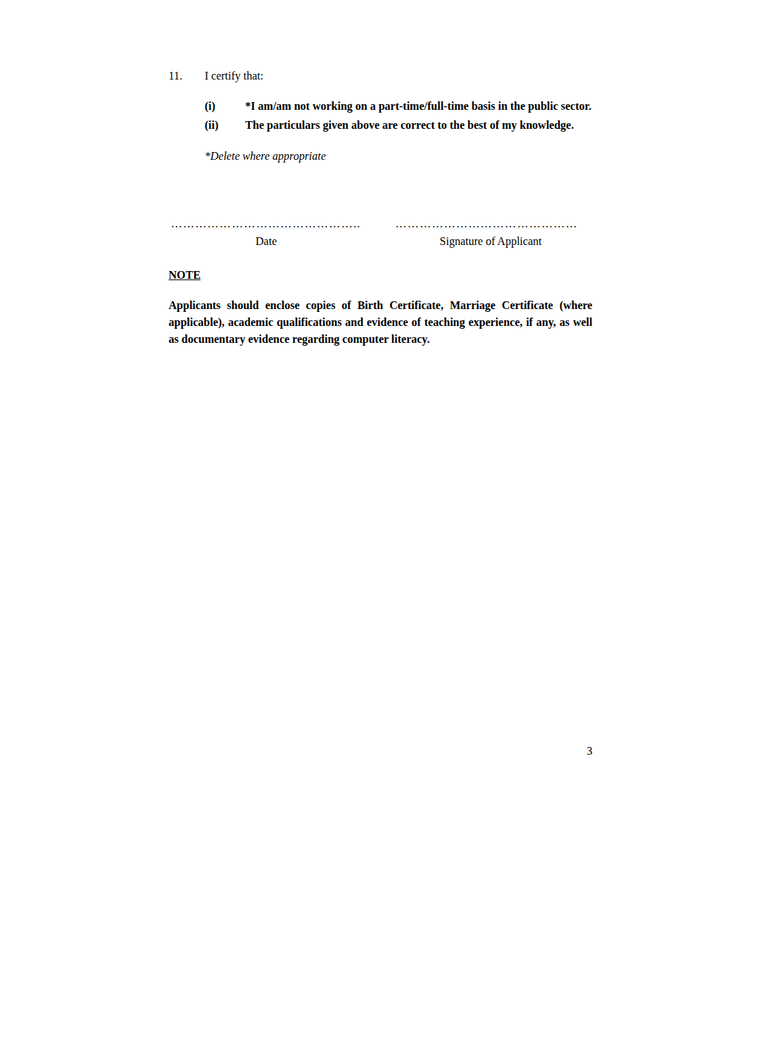11.
I certify that:
(i)
*I am/am not working on a part-time/full-time basis in the public sector.
(ii)
The particulars given above are correct to the best of my knowledge.
*Delete where appropriate
……………………………………….. Date
……………………………………… Signature of Applicant
NOTE
Applicants should enclose copies of Birth Certificate, Marriage Certificate (where applicable), academic qualifications and evidence of teaching experience, if any, as well as documentary evidence regarding computer literacy.
3